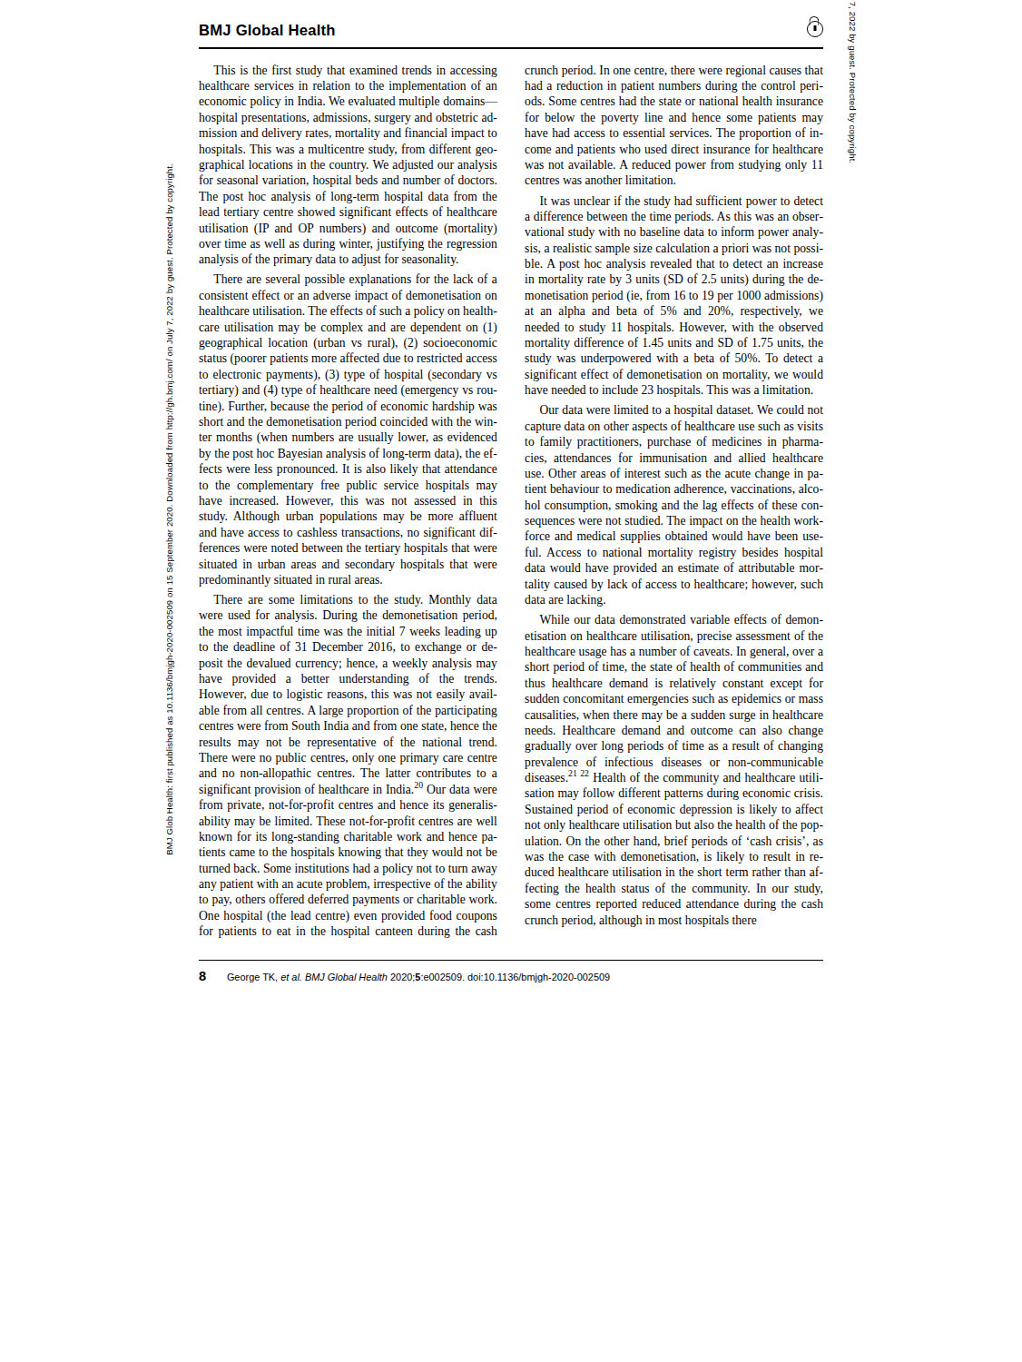BMJ Glob Health: first published as 10.1136/bmjgh-2020-002509 on 15 September 2020. Downloaded from http://gh.bmj.com/ on July 7, 2022 by guest. Protected by copyright.
BMJ Glob Health: first published as 10.1136/bmjgh-2020-002509 on 15 September 2020. Downloaded from http://gh.bmj.com/ on July 7, 2022 by guest. Protected by copyright.
BMJ Global Health
This is the first study that examined trends in accessing healthcare services in relation to the implementation of an economic policy in India. We evaluated multiple domains—hospital presentations, admissions, surgery and obstetric admission and delivery rates, mortality and financial impact to hospitals. This was a multicentre study, from different geographical locations in the country. We adjusted our analysis for seasonal variation, hospital beds and number of doctors. The post hoc analysis of long-term hospital data from the lead tertiary centre showed significant effects of healthcare utilisation (IP and OP numbers) and outcome (mortality) over time as well as during winter, justifying the regression analysis of the primary data to adjust for seasonality.
There are several possible explanations for the lack of a consistent effect or an adverse impact of demonetisation on healthcare utilisation. The effects of such a policy on healthcare utilisation may be complex and are dependent on (1) geographical location (urban vs rural), (2) socioeconomic status (poorer patients more affected due to restricted access to electronic payments), (3) type of hospital (secondary vs tertiary) and (4) type of healthcare need (emergency vs routine). Further, because the period of economic hardship was short and the demonetisation period coincided with the winter months (when numbers are usually lower, as evidenced by the post hoc Bayesian analysis of long-term data), the effects were less pronounced. It is also likely that attendance to the complementary free public service hospitals may have increased. However, this was not assessed in this study. Although urban populations may be more affluent and have access to cashless transactions, no significant differences were noted between the tertiary hospitals that were situated in urban areas and secondary hospitals that were predominantly situated in rural areas.
There are some limitations to the study. Monthly data were used for analysis. During the demonetisation period, the most impactful time was the initial 7 weeks leading up to the deadline of 31 December 2016, to exchange or deposit the devalued currency; hence, a weekly analysis may have provided a better understanding of the trends. However, due to logistic reasons, this was not easily available from all centres. A large proportion of the participating centres were from South India and from one state, hence the results may not be representative of the national trend. There were no public centres, only one primary care centre and no non-allopathic centres. The latter contributes to a significant provision of healthcare in India.20 Our data were from private, not-for-profit centres and hence its generalisability may be limited. These not-for-profit centres are well known for its long-standing charitable work and hence patients came to the hospitals knowing that they would not be turned back. Some institutions had a policy not to turn away any patient with an acute problem, irrespective of the ability to pay, others offered deferred payments or charitable work. One hospital (the lead centre) even provided food coupons for patients to eat in the hospital canteen during the cash crunch period. In one centre, there were regional causes that had a reduction in patient numbers during the control periods. Some centres had the state or national health insurance for below the poverty line and hence some patients may have had access to essential services. The proportion of income and patients who used direct insurance for healthcare was not available. A reduced power from studying only 11 centres was another limitation.
It was unclear if the study had sufficient power to detect a difference between the time periods. As this was an observational study with no baseline data to inform power analysis, a realistic sample size calculation a priori was not possible. A post hoc analysis revealed that to detect an increase in mortality rate by 3 units (SD of 2.5 units) during the demonetisation period (ie, from 16 to 19 per 1000 admissions) at an alpha and beta of 5% and 20%, respectively, we needed to study 11 hospitals. However, with the observed mortality difference of 1.45 units and SD of 1.75 units, the study was underpowered with a beta of 50%. To detect a significant effect of demonetisation on mortality, we would have needed to include 23 hospitals. This was a limitation.
Our data were limited to a hospital dataset. We could not capture data on other aspects of healthcare use such as visits to family practitioners, purchase of medicines in pharmacies, attendances for immunisation and allied healthcare use. Other areas of interest such as the acute change in patient behaviour to medication adherence, vaccinations, alcohol consumption, smoking and the lag effects of these consequences were not studied. The impact on the health workforce and medical supplies obtained would have been useful. Access to national mortality registry besides hospital data would have provided an estimate of attributable mortality caused by lack of access to healthcare; however, such data are lacking.
While our data demonstrated variable effects of demonetisation on healthcare utilisation, precise assessment of the healthcare usage has a number of caveats. In general, over a short period of time, the state of health of communities and thus healthcare demand is relatively constant except for sudden concomitant emergencies such as epidemics or mass causalities, when there may be a sudden surge in healthcare needs. Healthcare demand and outcome can also change gradually over long periods of time as a result of changing prevalence of infectious diseases or non-communicable diseases.21 22 Health of the community and healthcare utilisation may follow different patterns during economic crisis. Sustained period of economic depression is likely to affect not only healthcare utilisation but also the health of the population. On the other hand, brief periods of ‘cash crisis’, as was the case with demonetisation, is likely to result in reduced healthcare utilisation in the short term rather than affecting the health status of the community. In our study, some centres reported reduced attendance during the cash crunch period, although in most hospitals there
8
George TK, et al. BMJ Global Health 2020;5:e002509. doi:10.1136/bmjgh-2020-002509